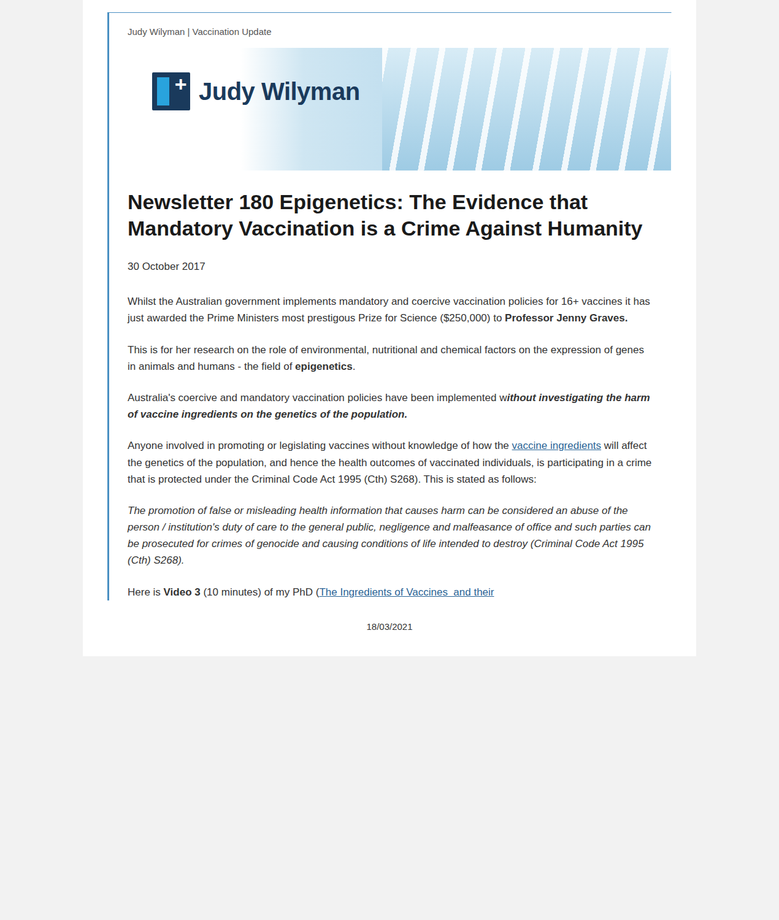Judy Wilyman | Vaccination Update
Judy Wilyman
Newsletter 180 Epigenetics: The Evidence that Mandatory Vaccination is a Crime Against Humanity
30 October 2017
Whilst the Australian government implements mandatory and coercive vaccination policies for 16+ vaccines it has just awarded the Prime Ministers most prestigous Prize for Science ($250,000) to Professor Jenny Graves.
This is for her research on the role of environmental, nutritional and chemical factors on the expression of genes in animals and humans - the field of epigenetics.
Australia's coercive and mandatory vaccination policies have been implemented without investigating the harm of vaccine ingredients on the genetics of the population.
Anyone involved in promoting or legislating vaccines without knowledge of how the vaccine ingredients will affect the genetics of the population, and hence the health outcomes of vaccinated individuals, is participating in a crime that is protected under the Criminal Code Act 1995 (Cth) S268). This is stated as follows:
The promotion of false or misleading health information that causes harm can be considered an abuse of the person / institution's duty of care to the general public, negligence and malfeasance of office and such parties can be prosecuted for crimes of genocide and causing conditions of life intended to destroy (Criminal Code Act 1995 (Cth) S268).
Here is Video 3 (10 minutes) of my PhD (The Ingredients of Vaccines and their
18/03/2021